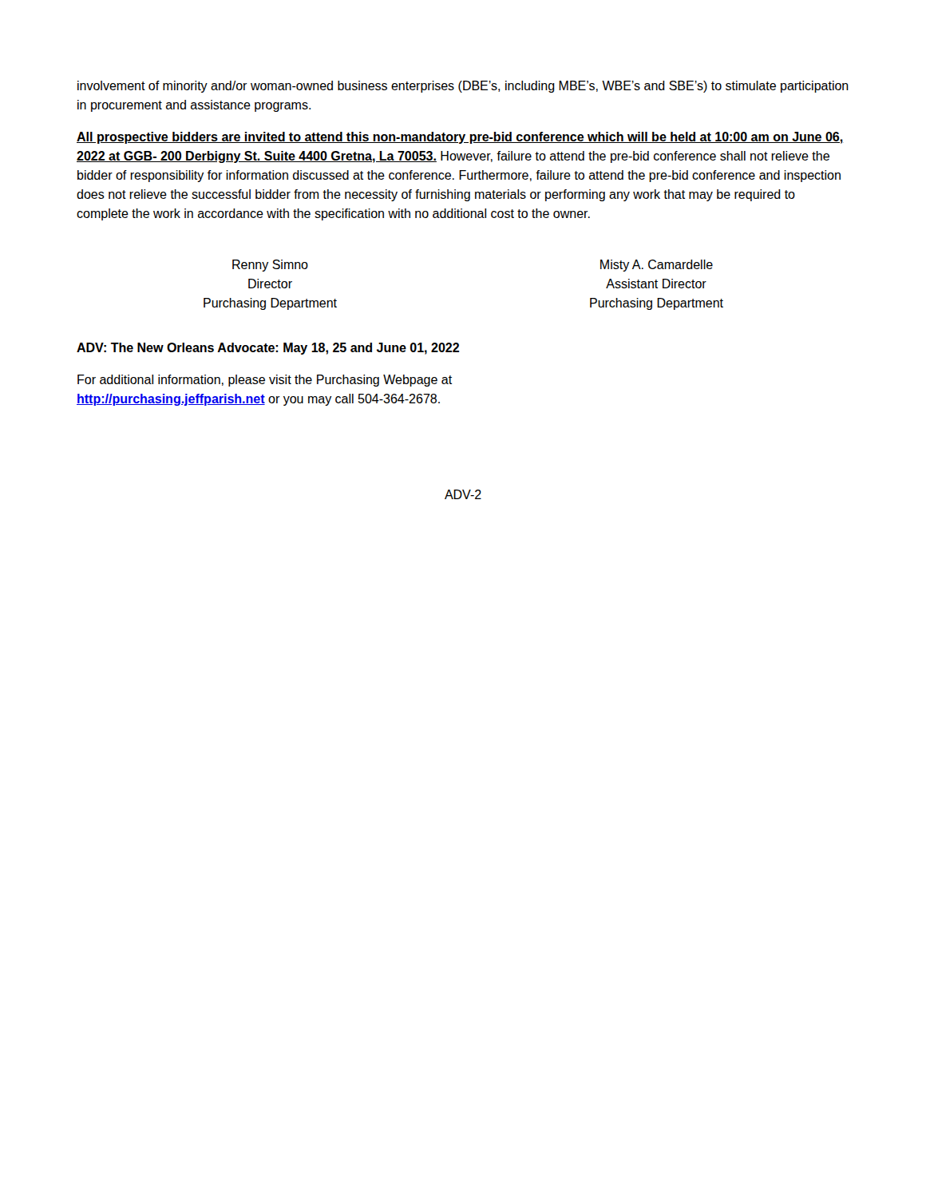involvement of minority and/or woman-owned business enterprises (DBE’s, including MBE’s, WBE’s and SBE’s) to stimulate participation in procurement and assistance programs.
All prospective bidders are invited to attend this non-mandatory pre-bid conference which will be held at 10:00 am on June 06, 2022 at GGB- 200 Derbigny St. Suite 4400 Gretna, La 70053. However, failure to attend the pre-bid conference shall not relieve the bidder of responsibility for information discussed at the conference. Furthermore, failure to attend the pre-bid conference and inspection does not relieve the successful bidder from the necessity of furnishing materials or performing any work that may be required to complete the work in accordance with the specification with no additional cost to the owner.
| Renny Simno Director Purchasing Department | Misty A. Camardelle Assistant Director Purchasing Department |
ADV: The New Orleans Advocate: May 18, 25 and June 01, 2022
For additional information, please visit the Purchasing Webpage at
http://purchasing.jeffparish.net or you may call 504-364-2678.
ADV-2